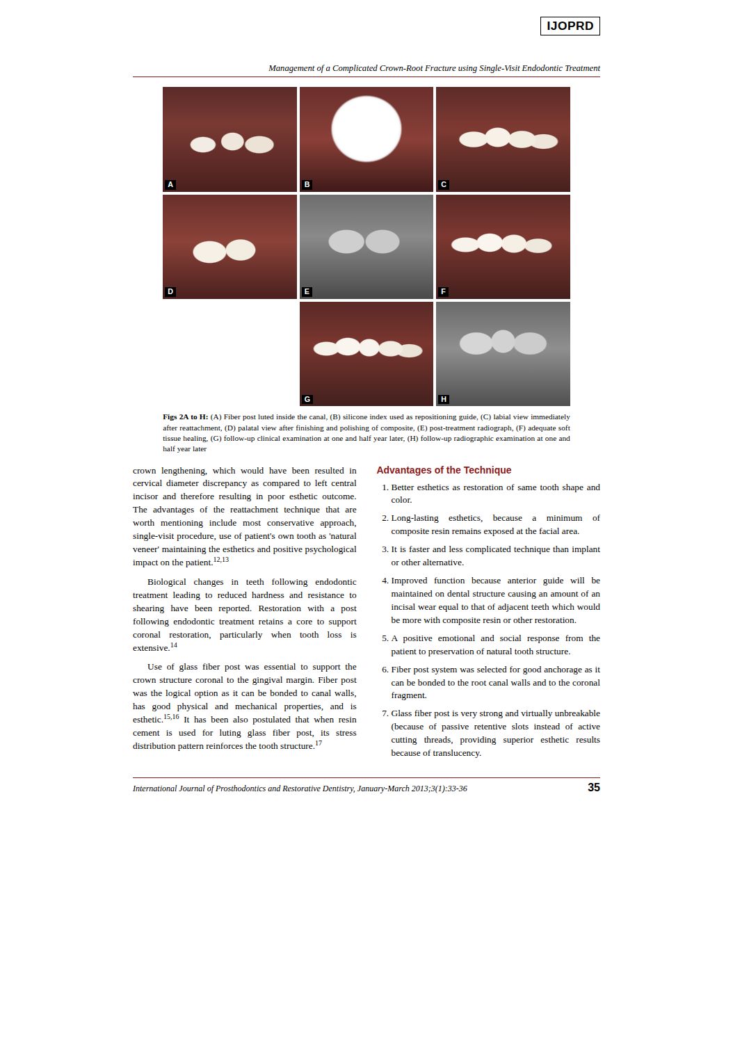IJOPRD
Management of a Complicated Crown-Root Fracture using Single-Visit Endodontic Treatment
A
B
C
D
E
F
G
H
Figs 2A to H: (A) Fiber post luted inside the canal, (B) silicone index used as repositioning guide, (C) labial view immediately after reattachment, (D) palatal view after finishing and polishing of composite, (E) post-treatment radiograph, (F) adequate soft tissue healing, (G) follow-up clinical examination at one and half year later, (H) follow-up radiographic examination at one and half year later
crown lengthening, which would have been resulted in cervical diameter discrepancy as compared to left central incisor and therefore resulting in poor esthetic outcome. The advantages of the reattachment technique that are worth mentioning include most conservative approach, single-visit procedure, use of patient's own tooth as 'natural veneer' maintaining the esthetics and positive psychological impact on the patient.12,13
Biological changes in teeth following endodontic treatment leading to reduced hardness and resistance to shearing have been reported. Restoration with a post following endodontic treatment retains a core to support coronal restoration, particularly when tooth loss is extensive.14
Use of glass fiber post was essential to support the crown structure coronal to the gingival margin. Fiber post was the logical option as it can be bonded to canal walls, has good physical and mechanical properties, and is esthetic.15,16 It has been also postulated that when resin cement is used for luting glass fiber post, its stress distribution pattern reinforces the tooth structure.17
Advantages of the Technique
Better esthetics as restoration of same tooth shape and color.
Long-lasting esthetics, because a minimum of composite resin remains exposed at the facial area.
It is faster and less complicated technique than implant or other alternative.
Improved function because anterior guide will be maintained on dental structure causing an amount of an incisal wear equal to that of adjacent teeth which would be more with composite resin or other restoration.
A positive emotional and social response from the patient to preservation of natural tooth structure.
Fiber post system was selected for good anchorage as it can be bonded to the root canal walls and to the coronal fragment.
Glass fiber post is very strong and virtually unbreakable (because of passive retentive slots instead of active cutting threads, providing superior esthetic results because of translucency.
International Journal of Prosthodontics and Restorative Dentistry, January-March 2013;3(1):33-36
35